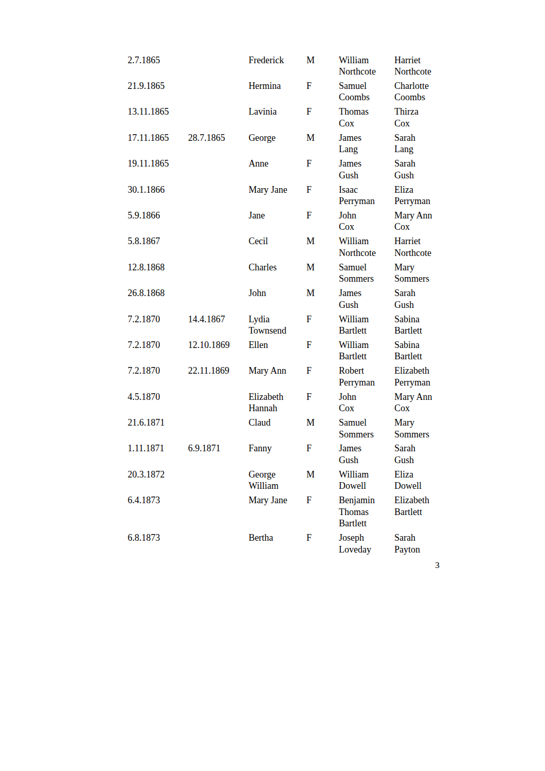| 2.7.1865 | | Frederick | M | William Northcote | Harriet Northcote |
| 21.9.1865 | | Hermina | F | Samuel Coombs | Charlotte Coombs |
| 13.11.1865 | | Lavinia | F | Thomas Cox | Thirza Cox |
| 17.11.1865 | 28.7.1865 | George | M | James Lang | Sarah Lang |
| 19.11.1865 | | Anne | F | James Gush | Sarah Gush |
| 30.1.1866 | | Mary Jane | F | Isaac Perryman | Eliza Perryman |
| 5.9.1866 | | Jane | F | John Cox | Mary Ann Cox |
| 5.8.1867 | | Cecil | M | William Northcote | Harriet Northcote |
| 12.8.1868 | | Charles | M | Samuel Sommers | Mary Sommers |
| 26.8.1868 | | John | M | James Gush | Sarah Gush |
| 7.2.1870 | 14.4.1867 | Lydia Townsend | F | William Bartlett | Sabina Bartlett |
| 7.2.1870 | 12.10.1869 | Ellen | F | William Bartlett | Sabina Bartlett |
| 7.2.1870 | 22.11.1869 | Mary Ann | F | Robert Perryman | Elizabeth Perryman |
| 4.5.1870 | | Elizabeth Hannah | F | John Cox | Mary Ann Cox |
| 21.6.1871 | | Claud | M | Samuel Sommers | Mary Sommers |
| 1.11.1871 | 6.9.1871 | Fanny | F | James Gush | Sarah Gush |
| 20.3.1872 | | George William | M | William Dowell | Eliza Dowell |
| 6.4.1873 | | Mary Jane | F | Benjamin Thomas Bartlett | Elizabeth Bartlett |
| 6.8.1873 | | Bertha | F | Joseph Loveday | Sarah Payton |
3